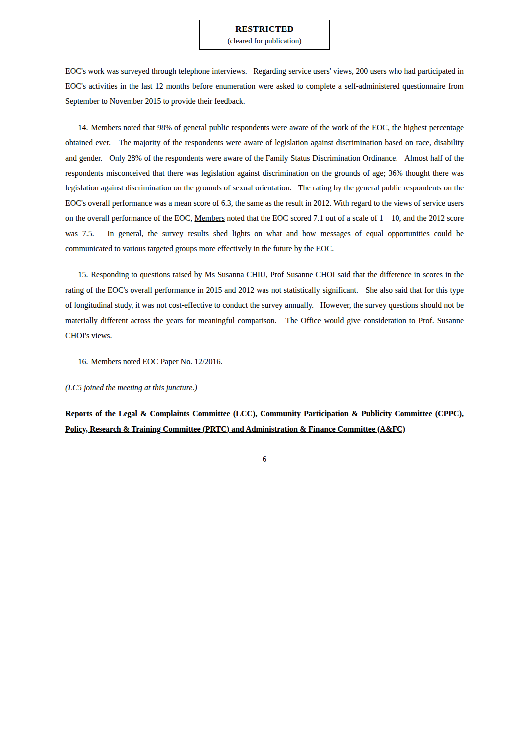RESTRICTED
(cleared for publication)
EOC's work was surveyed through telephone interviews. Regarding service users' views, 200 users who had participated in EOC's activities in the last 12 months before enumeration were asked to complete a self-administered questionnaire from September to November 2015 to provide their feedback.
14. Members noted that 98% of general public respondents were aware of the work of the EOC, the highest percentage obtained ever. The majority of the respondents were aware of legislation against discrimination based on race, disability and gender. Only 28% of the respondents were aware of the Family Status Discrimination Ordinance. Almost half of the respondents misconceived that there was legislation against discrimination on the grounds of age; 36% thought there was legislation against discrimination on the grounds of sexual orientation. The rating by the general public respondents on the EOC's overall performance was a mean score of 6.3, the same as the result in 2012. With regard to the views of service users on the overall performance of the EOC, Members noted that the EOC scored 7.1 out of a scale of 1 – 10, and the 2012 score was 7.5. In general, the survey results shed lights on what and how messages of equal opportunities could be communicated to various targeted groups more effectively in the future by the EOC.
15. Responding to questions raised by Ms Susanna CHIU, Prof Susanne CHOI said that the difference in scores in the rating of the EOC's overall performance in 2015 and 2012 was not statistically significant. She also said that for this type of longitudinal study, it was not cost-effective to conduct the survey annually. However, the survey questions should not be materially different across the years for meaningful comparison. The Office would give consideration to Prof. Susanne CHOI's views.
16. Members noted EOC Paper No. 12/2016.
(LC5 joined the meeting at this juncture.)
Reports of the Legal & Complaints Committee (LCC), Community Participation & Publicity Committee (CPPC), Policy, Research & Training Committee (PRTC) and Administration & Finance Committee (A&FC)
6